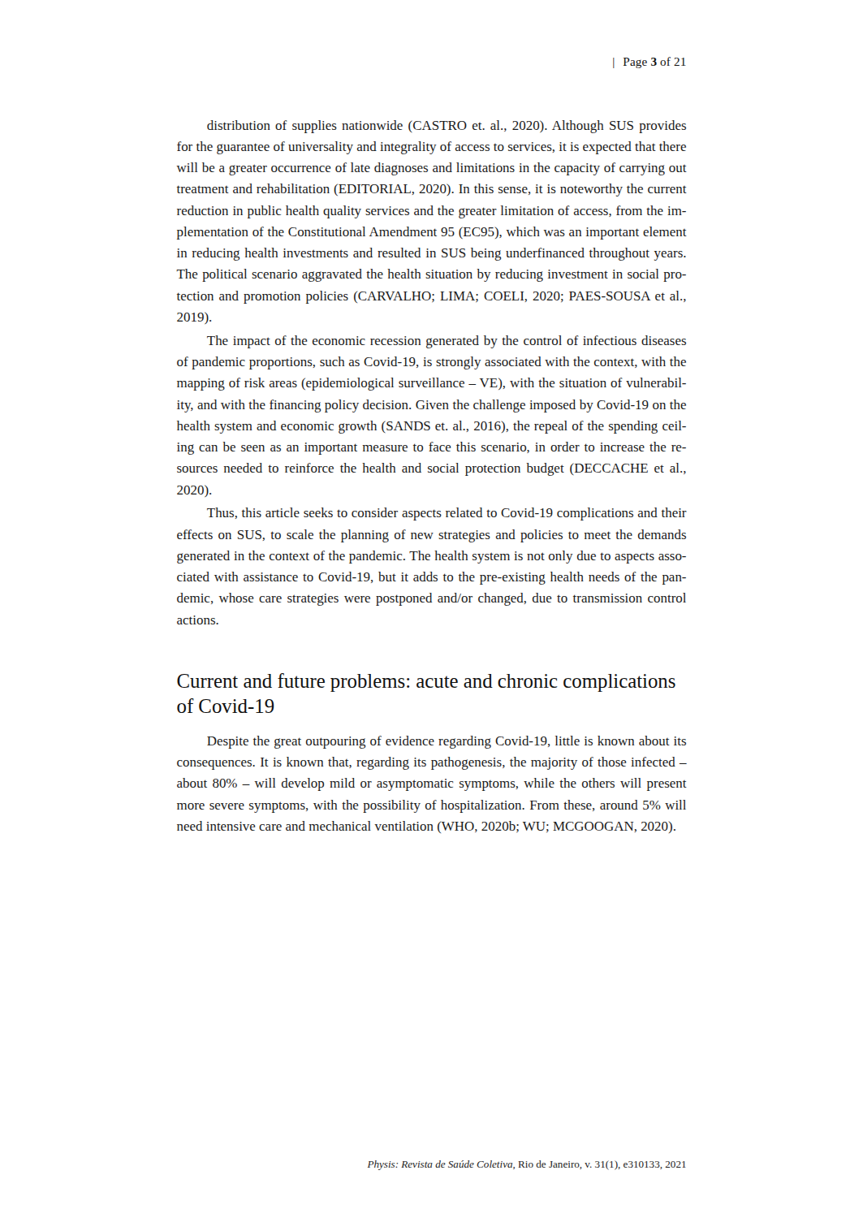| Page 3 of 21
distribution of supplies nationwide (CASTRO et. al., 2020). Although SUS provides for the guarantee of universality and integrality of access to services, it is expected that there will be a greater occurrence of late diagnoses and limitations in the capacity of carrying out treatment and rehabilitation (EDITORIAL, 2020). In this sense, it is noteworthy the current reduction in public health quality services and the greater limitation of access, from the implementation of the Constitutional Amendment 95 (EC95), which was an important element in reducing health investments and resulted in SUS being underfinanced throughout years. The political scenario aggravated the health situation by reducing investment in social protection and promotion policies (CARVALHO; LIMA; COELI, 2020; PAES-SOUSA et al., 2019).
The impact of the economic recession generated by the control of infectious diseases of pandemic proportions, such as Covid-19, is strongly associated with the context, with the mapping of risk areas (epidemiological surveillance – VE), with the situation of vulnerability, and with the financing policy decision. Given the challenge imposed by Covid-19 on the health system and economic growth (SANDS et. al., 2016), the repeal of the spending ceiling can be seen as an important measure to face this scenario, in order to increase the resources needed to reinforce the health and social protection budget (DECCACHE et al., 2020).
Thus, this article seeks to consider aspects related to Covid-19 complications and their effects on SUS, to scale the planning of new strategies and policies to meet the demands generated in the context of the pandemic. The health system is not only due to aspects associated with assistance to Covid-19, but it adds to the pre-existing health needs of the pandemic, whose care strategies were postponed and/or changed, due to transmission control actions.
Current and future problems: acute and chronic complications of Covid-19
Despite the great outpouring of evidence regarding Covid-19, little is known about its consequences. It is known that, regarding its pathogenesis, the majority of those infected – about 80% – will develop mild or asymptomatic symptoms, while the others will present more severe symptoms, with the possibility of hospitalization. From these, around 5% will need intensive care and mechanical ventilation (WHO, 2020b; WU; MCGOOGAN, 2020).
Physis: Revista de Saúde Coletiva, Rio de Janeiro, v. 31(1), e310133, 2021